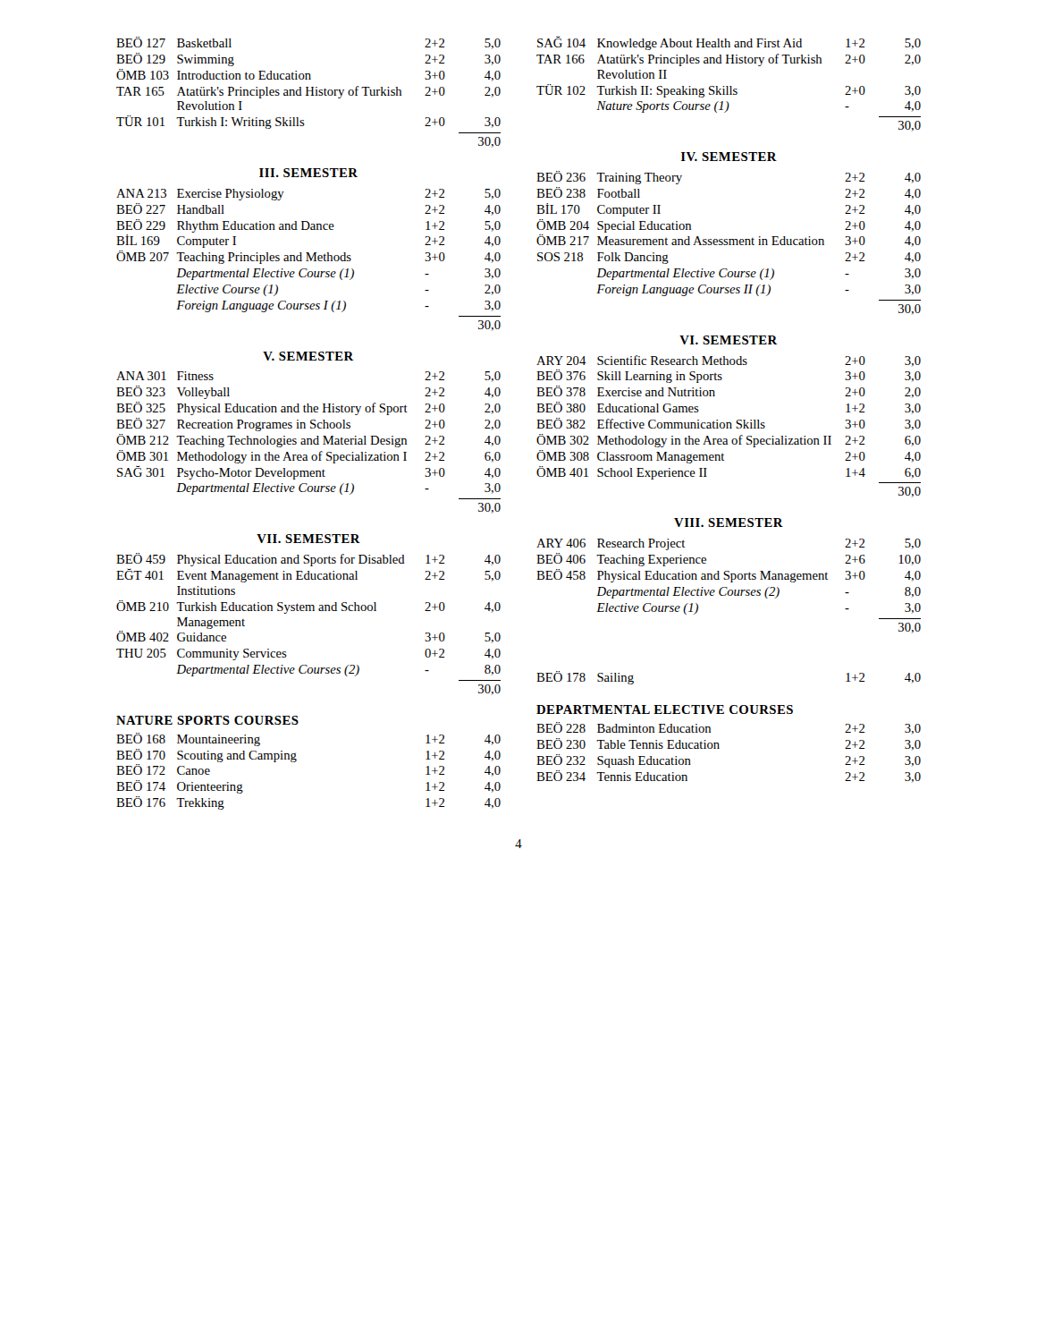| BEÖ 127 | Basketball | 2+2 | 5,0 |
| BEÖ 129 | Swimming | 2+2 | 3,0 |
| ÖMB 103 | Introduction to Education | 3+0 | 4,0 |
| TAR 165 | Atatürk's Principles and History of Turkish Revolution I | 2+0 | 2,0 |
| TÜR 101 | Turkish I: Writing Skills | 2+0 | 3,0 |
30,0
III. SEMESTER
| ANA 213 | Exercise Physiology | 2+2 | 5,0 |
| BEÖ 227 | Handball | 2+2 | 4,0 |
| BEÖ 229 | Rhythm Education and Dance | 1+2 | 5,0 |
| BİL 169 | Computer I | 2+2 | 4,0 |
| ÖMB 207 | Teaching Principles and Methods | 3+0 | 4,0 |
| | Departmental Elective Course (1) | - | 3,0 |
| | Elective Course (1) | - | 2,0 |
| | Foreign Language Courses I (1) | - | 3,0 |
30,0
V. SEMESTER
| ANA 301 | Fitness | 2+2 | 5,0 |
| BEÖ 323 | Volleyball | 2+2 | 4,0 |
| BEÖ 325 | Physical Education and the History of Sport | 2+0 | 2,0 |
| BEÖ 327 | Recreation Programes in Schools | 2+0 | 2,0 |
| ÖMB 212 | Teaching Technologies and Material Design | 2+2 | 4,0 |
| ÖMB 301 | Methodology in the Area of Specialization I | 2+2 | 6,0 |
| SAĞ 301 | Psycho-Motor Development | 3+0 | 4,0 |
| | Departmental Elective Course (1) | - | 3,0 |
30,0
VII. SEMESTER
| BEÖ 459 | Physical Education and Sports for Disabled | 1+2 | 4,0 |
| EĞT 401 | Event Management in Educational Institutions | 2+2 | 5,0 |
| ÖMB 210 | Turkish Education System and School Management | 2+0 | 4,0 |
| ÖMB 402 | Guidance | 3+0 | 5,0 |
| THU 205 | Community Services | 0+2 | 4,0 |
| | Departmental Elective Courses (2) | - | 8,0 |
30,0
NATURE SPORTS COURSES
| BEÖ 168 | Mountaineering | 1+2 | 4,0 |
| BEÖ 170 | Scouting and Camping | 1+2 | 4,0 |
| BEÖ 172 | Canoe | 1+2 | 4,0 |
| BEÖ 174 | Orienteering | 1+2 | 4,0 |
| BEÖ 176 | Trekking | 1+2 | 4,0 |
| SAĞ 104 | Knowledge About Health and First Aid | 1+2 | 5,0 |
| TAR 166 | Atatürk's Principles and History of Turkish Revolution II | 2+0 | 2,0 |
| TÜR 102 | Turkish II: Speaking Skills | 2+0 | 3,0 |
| | Nature Sports Course (1) | - | 4,0 |
30,0
IV. SEMESTER
| BEÖ 236 | Training Theory | 2+2 | 4,0 |
| BEÖ 238 | Football | 2+2 | 4,0 |
| BİL 170 | Computer II | 2+2 | 4,0 |
| ÖMB 204 | Special Education | 2+0 | 4,0 |
| ÖMB 217 | Measurement and Assessment in Education | 3+0 | 4,0 |
| SOS 218 | Folk Dancing | 2+2 | 4,0 |
| | Departmental Elective Course (1) | - | 3,0 |
| | Foreign Language Courses II (1) | - | 3,0 |
30,0
VI. SEMESTER
| ARY 204 | Scientific Research Methods | 2+0 | 3,0 |
| BEÖ 376 | Skill Learning in Sports | 3+0 | 3,0 |
| BEÖ 378 | Exercise and Nutrition | 2+0 | 2,0 |
| BEÖ 380 | Educational Games | 1+2 | 3,0 |
| BEÖ 382 | Effective Communication Skills | 3+0 | 3,0 |
| ÖMB 302 | Methodology in the Area of Specialization II | 2+2 | 6,0 |
| ÖMB 308 | Classroom Management | 2+0 | 4,0 |
| ÖMB 401 | School Experience II | 1+4 | 6,0 |
30,0
VIII. SEMESTER
| ARY 406 | Research Project | 2+2 | 5,0 |
| BEÖ 406 | Teaching Experience | 2+6 | 10,0 |
| BEÖ 458 | Physical Education and Sports Management | 3+0 | 4,0 |
| | Departmental Elective Courses (2) | - | 8,0 |
| | Elective Course (1) | - | 3,0 |
30,0
| BEÖ 178 | Sailing | 1+2 | 4,0 |
DEPARTMENTAL ELECTIVE COURSES
| BEÖ 228 | Badminton Education | 2+2 | 3,0 |
| BEÖ 230 | Table Tennis Education | 2+2 | 3,0 |
| BEÖ 232 | Squash Education | 2+2 | 3,0 |
| BEÖ 234 | Tennis Education | 2+2 | 3,0 |
4